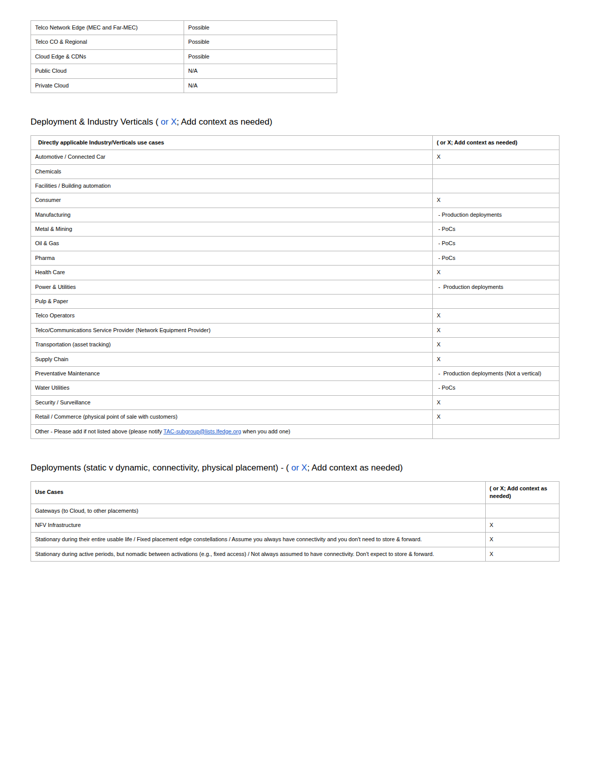| Telco Network Edge (MEC and Far-MEC) | Possible |
| Telco CO & Regional | Possible |
| Cloud Edge & CDNs | Possible |
| Public Cloud | N/A |
| Private Cloud | N/A |
Deployment & Industry Verticals ( or X; Add context as needed)
| Directly applicable Industry/Verticals use cases | ( or X; Add context as needed) |
| --- | --- |
| Automotive / Connected Car | X |
| Chemicals | |
| Facilities / Building automation | |
| Consumer | X |
| Manufacturing | - Production deployments |
| Metal & Mining | - PoCs |
| Oil & Gas | - PoCs |
| Pharma | - PoCs |
| Health Care | X |
| Power & Utilities | - Production deployments |
| Pulp & Paper | |
| Telco Operators | X |
| Telco/Communications Service Provider (Network Equipment Provider) | X |
| Transportation (asset tracking) | X |
| Supply Chain | X |
| Preventative Maintenance | - Production deployments (Not a vertical) |
| Water Utilities | - PoCs |
| Security / Surveillance | X |
| Retail / Commerce (physical point of sale with customers) | X |
| Other - Please add if not listed above (please notify TAC-subgroup@lists.lfedge.org when you add one) | |
Deployments (static v dynamic, connectivity, physical placement) - ( or X; Add context as needed)
| Use Cases | ( or X; Add context as needed) |
| --- | --- |
| Gateways (to Cloud, to other placements) | |
| NFV Infrastructure | X |
| Stationary during their entire usable life / Fixed placement edge constellations / Assume you always have connectivity and you don't need to store & forward. | X |
| Stationary during active periods, but nomadic between activations (e.g., fixed access) / Not always assumed to have connectivity. Don't expect to store & forward. | X |